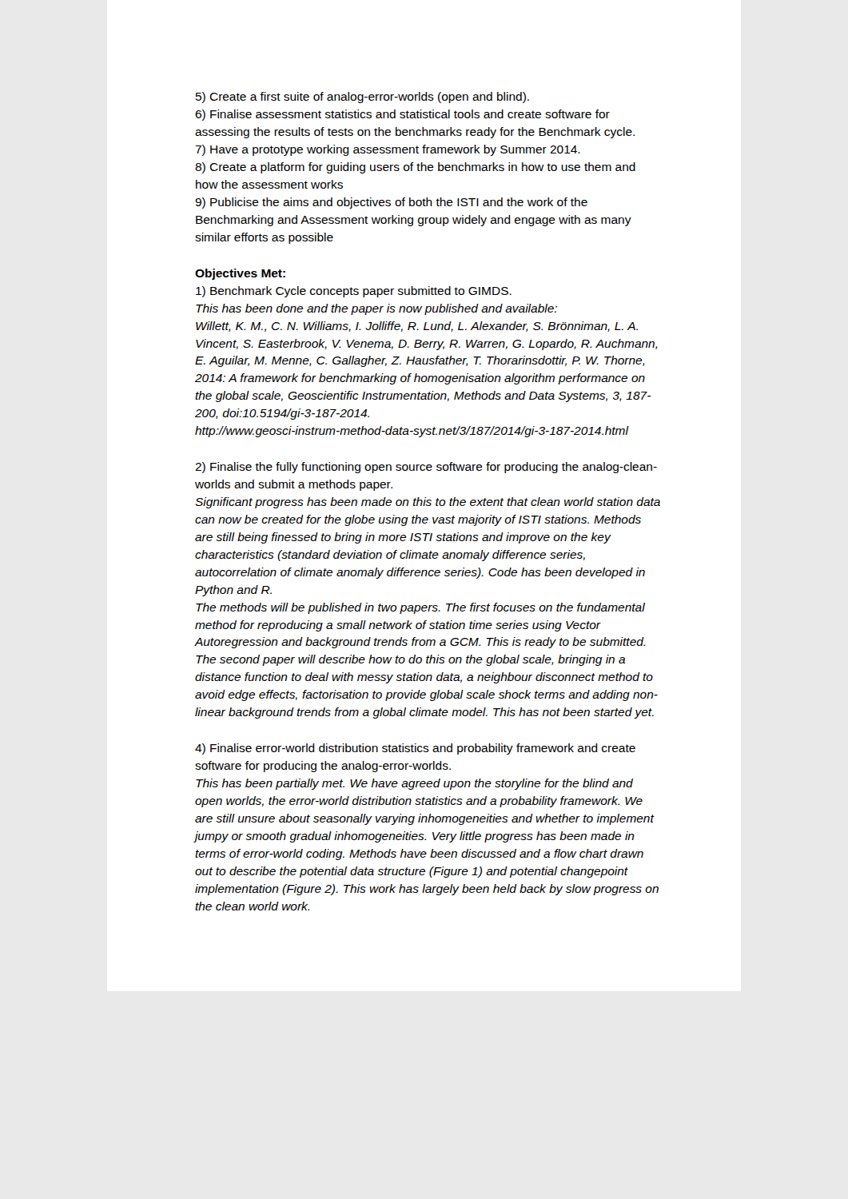5) Create a first suite of analog-error-worlds (open and blind).
6) Finalise assessment statistics and statistical tools and create software for assessing the results of tests on the benchmarks ready for the Benchmark cycle.
7) Have a prototype working assessment framework by Summer 2014.
8) Create a platform for guiding users of the benchmarks in how to use them and how the assessment works
9) Publicise the aims and objectives of both the ISTI and the work of the Benchmarking and Assessment working group widely and engage with as many similar efforts as possible
Objectives Met:
1) Benchmark Cycle concepts paper submitted to GIMDS.
This has been done and the paper is now published and available:
Willett, K. M., C. N. Williams, I. Jolliffe, R. Lund, L. Alexander, S. Brönniman, L. A. Vincent, S. Easterbrook, V. Venema, D. Berry, R. Warren, G. Lopardo, R. Auchmann, E. Aguilar, M. Menne, C. Gallagher, Z. Hausfather, T. Thorarinsdottir, P. W. Thorne, 2014: A framework for benchmarking of homogenisation algorithm performance on the global scale, Geoscientific Instrumentation, Methods and Data Systems, 3, 187-200, doi:10.5194/gi-3-187-2014.
http://www.geosci-instrum-method-data-syst.net/3/187/2014/gi-3-187-2014.html
2) Finalise the fully functioning open source software for producing the analog-clean-worlds and submit a methods paper.
Significant progress has been made on this to the extent that clean world station data can now be created for the globe using the vast majority of ISTI stations. Methods are still being finessed to bring in more ISTI stations and improve on the key characteristics (standard deviation of climate anomaly difference series, autocorrelation of climate anomaly difference series). Code has been developed in Python and R.
The methods will be published in two papers. The first focuses on the fundamental method for reproducing a small network of station time series using Vector Autoregression and background trends from a GCM. This is ready to be submitted. The second paper will describe how to do this on the global scale, bringing in a distance function to deal with messy station data, a neighbour disconnect method to avoid edge effects, factorisation to provide global scale shock terms and adding non-linear background trends from a global climate model. This has not been started yet.
4) Finalise error-world distribution statistics and probability framework and create software for producing the analog-error-worlds.
This has been partially met. We have agreed upon the storyline for the blind and open worlds, the error-world distribution statistics and a probability framework. We are still unsure about seasonally varying inhomogeneities and whether to implement jumpy or smooth gradual inhomogeneities. Very little progress has been made in terms of error-world coding. Methods have been discussed and a flow chart drawn out to describe the potential data structure (Figure 1) and potential changepoint implementation (Figure 2). This work has largely been held back by slow progress on the clean world work.